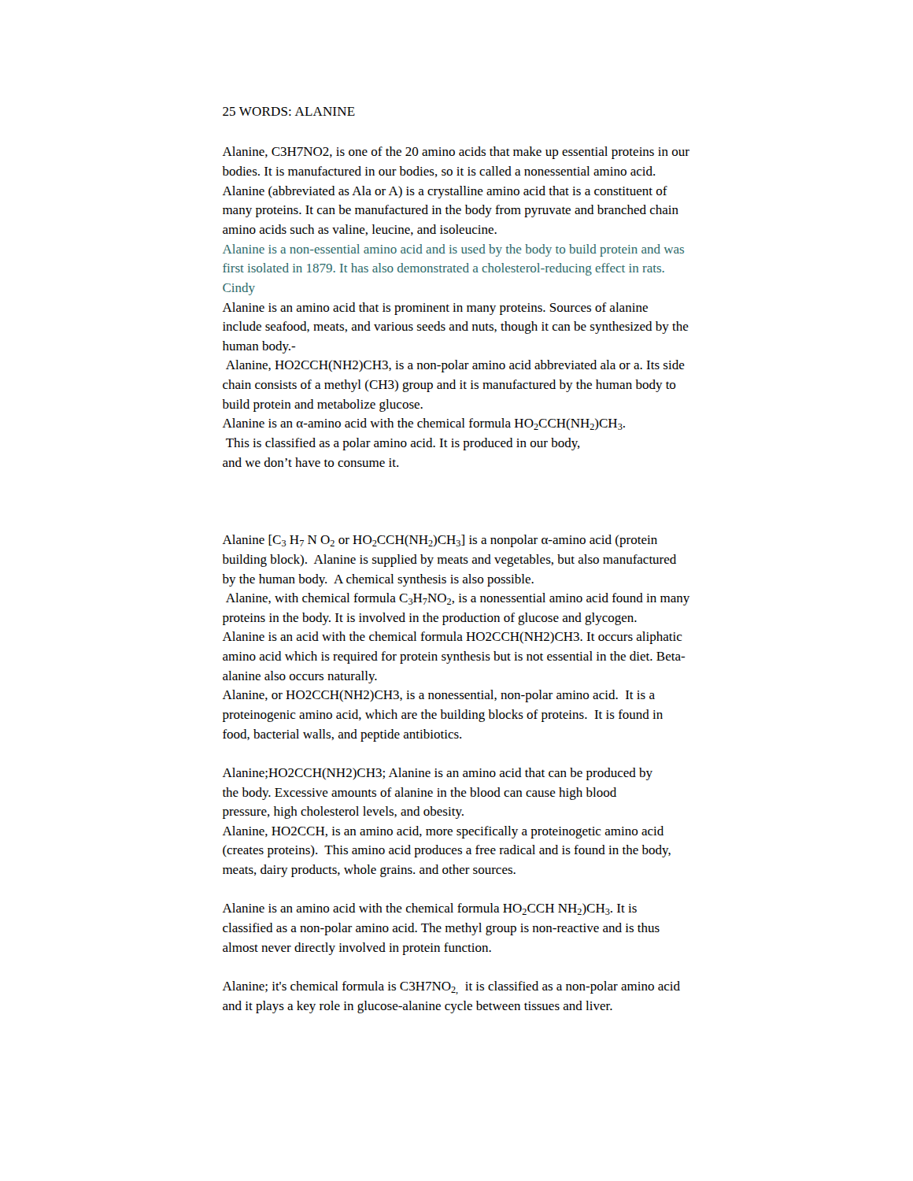25 WORDS: ALANINE
Alanine, C3H7NO2, is one of the 20 amino acids that make up essential proteins in our bodies. It is manufactured in our bodies, so it is called a nonessential amino acid.
Alanine (abbreviated as Ala or A) is a crystalline amino acid that is a constituent of many proteins. It can be manufactured in the body from pyruvate and branched chain amino acids such as valine, leucine, and isoleucine.
Alanine is a non-essential amino acid and is used by the body to build protein and was first isolated in 1879. It has also demonstrated a cholesterol-reducing effect in rats. Cindy
Alanine is an amino acid that is prominent in many proteins. Sources of alanine include seafood, meats, and various seeds and nuts, though it can be synthesized by the human body.-
Alanine, HO2CCH(NH2)CH3, is a non-polar amino acid abbreviated ala or a. Its side chain consists of a methyl (CH3) group and it is manufactured by the human body to build protein and metabolize glucose.
Alanine is an α-amino acid with the chemical formula HO2CCH(NH2)CH3.
This is classified as a polar amino acid. It is produced in our body,
and we don’t have to consume it.
Alanine [C3 H7 N O2 or HO2CCH(NH2)CH3] is a nonpolar α-amino acid (protein building block). Alanine is supplied by meats and vegetables, but also manufactured by the human body. A chemical synthesis is also possible.
Alanine, with chemical formula C3H7NO2, is a nonessential amino acid found in many proteins in the body. It is involved in the production of glucose and glycogen.
Alanine is an acid with the chemical formula HO2CCH(NH2)CH3. It occurs aliphatic amino acid which is required for protein synthesis but is not essential in the diet. Beta-alanine also occurs naturally.
Alanine, or HO2CCH(NH2)CH3, is a nonessential, non-polar amino acid. It is a proteinogenic amino acid, which are the building blocks of proteins. It is found in food, bacterial walls, and peptide antibiotics.
Alanine;HO2CCH(NH2)CH3; Alanine is an amino acid that can be produced by
the body. Excessive amounts of alanine in the blood can cause high blood
pressure, high cholesterol levels, and obesity.
Alanine, HO2CCH, is an amino acid, more specifically a proteinogetic amino acid (creates proteins). This amino acid produces a free radical and is found in the body, meats, dairy products, whole grains. and other sources.
Alanine is an amino acid with the chemical formula HO2CCH NH2)CH3. It is classified as a non-polar amino acid. The methyl group is non-reactive and is thus almost never directly involved in protein function.
Alanine; it's chemical formula is C3H7NO2, it is classified as a non-polar amino acid and it plays a key role in glucose-alanine cycle between tissues and liver.